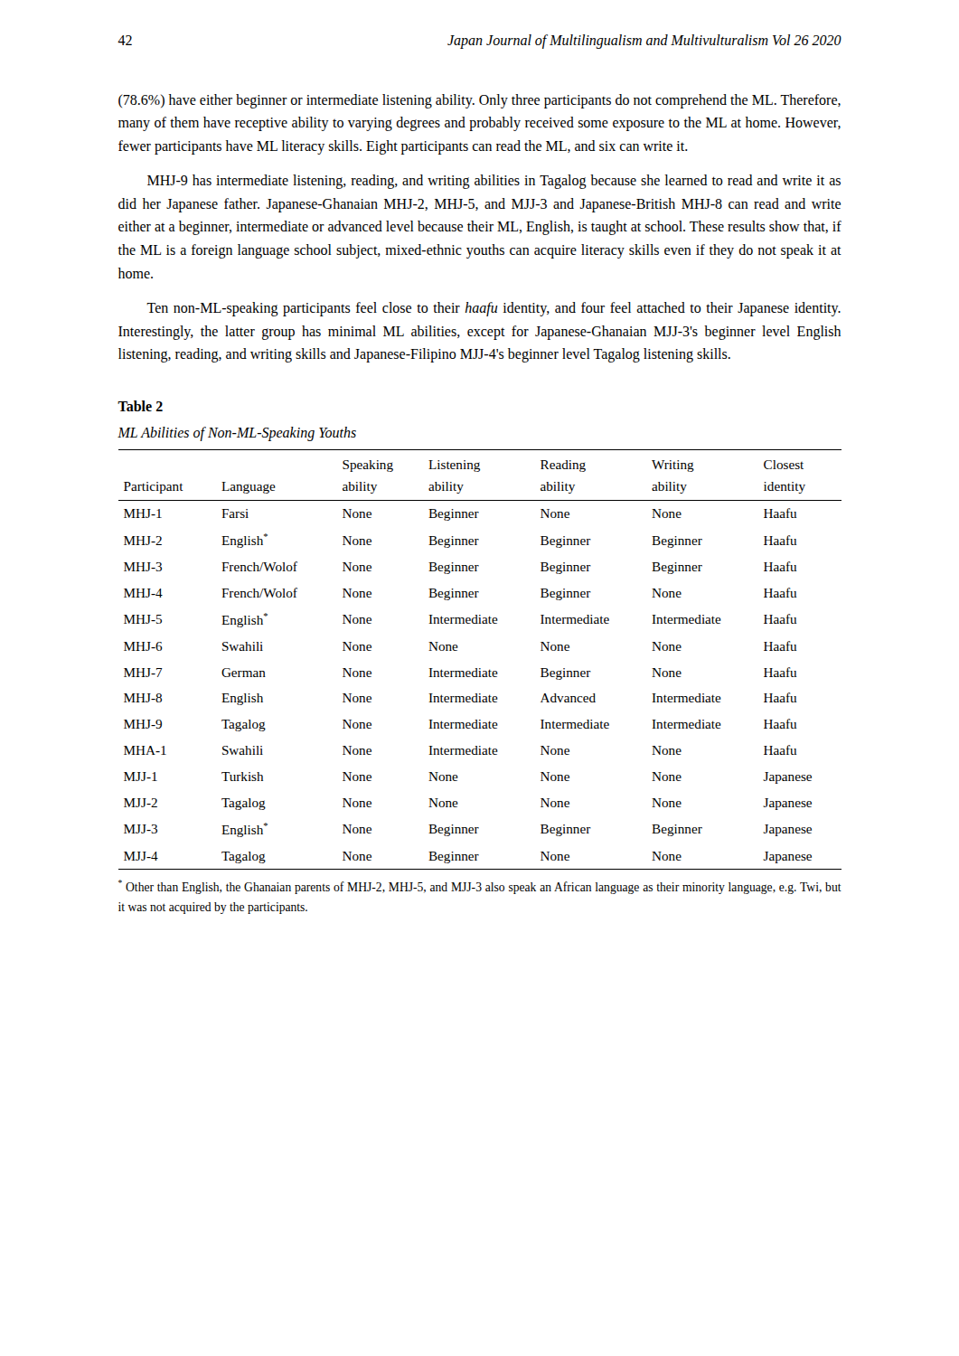42 Japan Journal of Multilingualism and Multivulturalism Vol 26 2020
(78.6%) have either beginner or intermediate listening ability. Only three participants do not comprehend the ML. Therefore, many of them have receptive ability to varying degrees and probably received some exposure to the ML at home. However, fewer participants have ML literacy skills. Eight participants can read the ML, and six can write it.
MHJ-9 has intermediate listening, reading, and writing abilities in Tagalog because she learned to read and write it as did her Japanese father. Japanese-Ghanaian MHJ-2, MHJ-5, and MJJ-3 and Japanese-British MHJ-8 can read and write either at a beginner, intermediate or advanced level because their ML, English, is taught at school. These results show that, if the ML is a foreign language school subject, mixed-ethnic youths can acquire literacy skills even if they do not speak it at home.
Ten non-ML-speaking participants feel close to their haafu identity, and four feel attached to their Japanese identity. Interestingly, the latter group has minimal ML abilities, except for Japanese-Ghanaian MJJ-3's beginner level English listening, reading, and writing skills and Japanese-Filipino MJJ-4's beginner level Tagalog listening skills.
Table 2
ML Abilities of Non-ML-Speaking Youths
| Participant | Language | Speaking ability | Listening ability | Reading ability | Writing ability | Closest identity |
| --- | --- | --- | --- | --- | --- | --- |
| MHJ-1 | Farsi | None | Beginner | None | None | Haafu |
| MHJ-2 | English * | None | Beginner | Beginner | Beginner | Haafu |
| MHJ-3 | French/Wolof | None | Beginner | Beginner | Beginner | Haafu |
| MHJ-4 | French/Wolof | None | Beginner | Beginner | None | Haafu |
| MHJ-5 | English * | None | Intermediate | Intermediate | Intermediate | Haafu |
| MHJ-6 | Swahili | None | None | None | None | Haafu |
| MHJ-7 | German | None | Intermediate | Beginner | None | Haafu |
| MHJ-8 | English | None | Intermediate | Advanced | Intermediate | Haafu |
| MHJ-9 | Tagalog | None | Intermediate | Intermediate | Intermediate | Haafu |
| MHA-1 | Swahili | None | Intermediate | None | None | Haafu |
| MJJ-1 | Turkish | None | None | None | None | Japanese |
| MJJ-2 | Tagalog | None | None | None | None | Japanese |
| MJJ-3 | English * | None | Beginner | Beginner | Beginner | Japanese |
| MJJ-4 | Tagalog | None | Beginner | None | None | Japanese |
* Other than English, the Ghanaian parents of MHJ-2, MHJ-5, and MJJ-3 also speak an African language as their minority language, e.g. Twi, but it was not acquired by the participants.